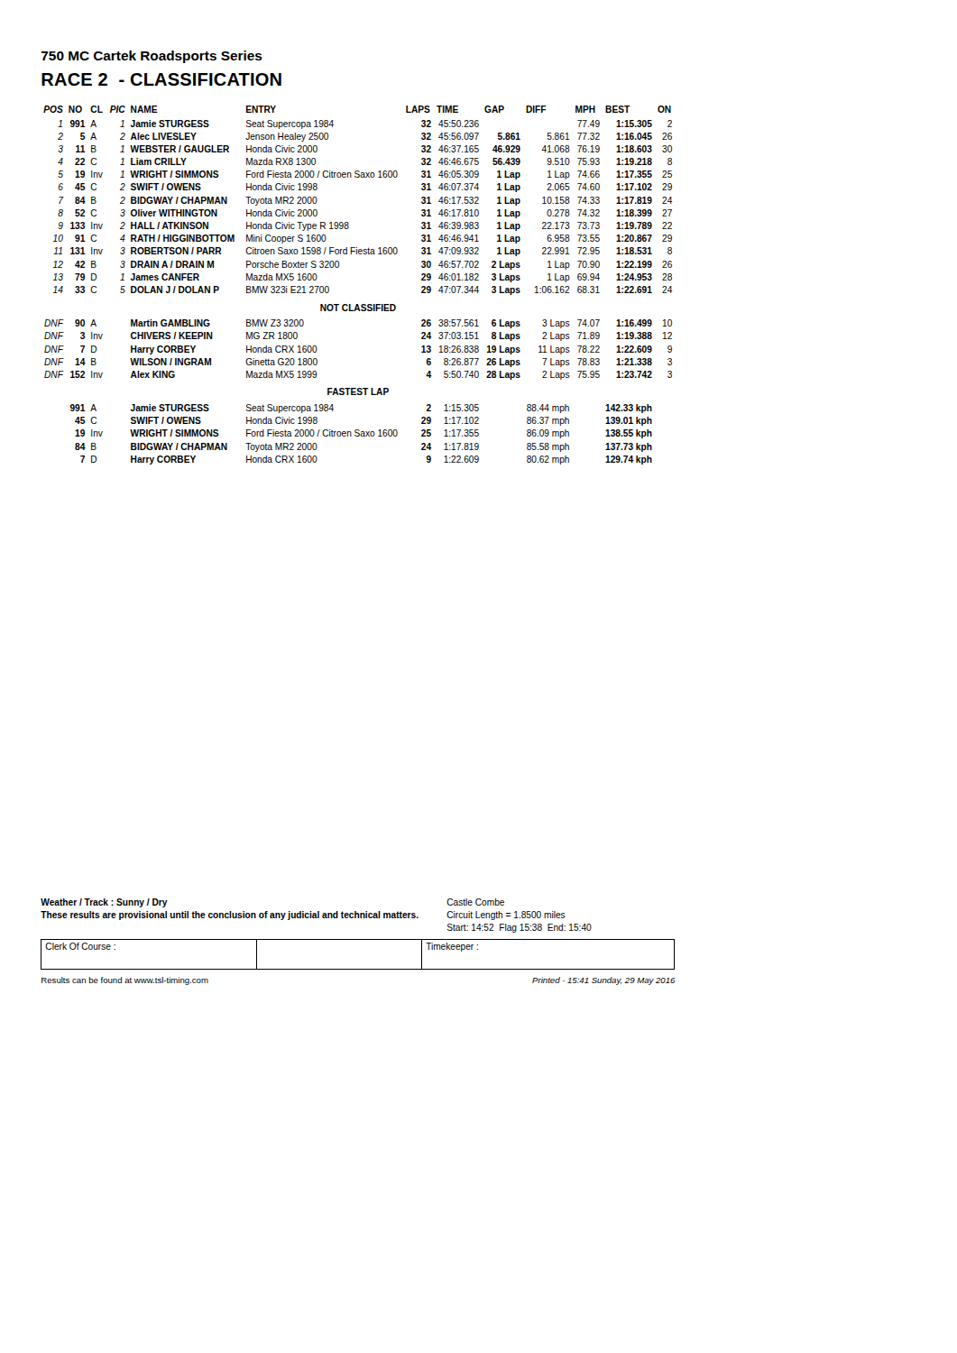750 MC Cartek Roadsports Series
RACE 2 - CLASSIFICATION
| POS | NO | CL | PIC | NAME | ENTRY | LAPS | TIME | GAP | DIFF | MPH | BEST | ON |
| --- | --- | --- | --- | --- | --- | --- | --- | --- | --- | --- | --- | --- |
| 1 | 991 | A | 1 | Jamie STURGESS | Seat Supercopa 1984 | 32 | 45:50.236 | | | 77.49 | 1:15.305 | 2 |
| 2 | 5 | A | 2 | Alec LIVESLEY | Jenson Healey 2500 | 32 | 45:56.097 | 5.861 | 5.861 | 77.32 | 1:16.045 | 26 |
| 3 | 11 | B | 1 | WEBSTER / GAUGLER | Honda Civic 2000 | 32 | 46:37.165 | 46.929 | 41.068 | 76.19 | 1:18.603 | 30 |
| 4 | 22 | C | 1 | Liam CRILLY | Mazda RX8 1300 | 32 | 46:46.675 | 56.439 | 9.510 | 75.93 | 1:19.218 | 8 |
| 5 | 19 | Inv | 1 | WRIGHT / SIMMONS | Ford Fiesta 2000 / Citroen Saxo 1600 | 31 | 46:05.309 | 1 Lap | 1 Lap | 74.66 | 1:17.355 | 25 |
| 6 | 45 | C | 2 | SWIFT / OWENS | Honda Civic 1998 | 31 | 46:07.374 | 1 Lap | 2.065 | 74.60 | 1:17.102 | 29 |
| 7 | 84 | B | 2 | BIDGWAY / CHAPMAN | Toyota MR2 2000 | 31 | 46:17.532 | 1 Lap | 10.158 | 74.33 | 1:17.819 | 24 |
| 8 | 52 | C | 3 | Oliver WITHINGTON | Honda Civic 2000 | 31 | 46:17.810 | 1 Lap | 0.278 | 74.32 | 1:18.399 | 27 |
| 9 | 133 | Inv | 2 | HALL / ATKINSON | Honda Civic Type R 1998 | 31 | 46:39.983 | 1 Lap | 22.173 | 73.73 | 1:19.789 | 22 |
| 10 | 91 | C | 4 | RATH / HIGGINBOTTOM | Mini Cooper S 1600 | 31 | 46:46.941 | 1 Lap | 6.958 | 73.55 | 1:20.867 | 29 |
| 11 | 131 | Inv | 3 | ROBERTSON / PARR | Citroen Saxo 1598 / Ford Fiesta 1600 | 31 | 47:09.932 | 1 Lap | 22.991 | 72.95 | 1:18.531 | 8 |
| 12 | 42 | B | 3 | DRAIN A / DRAIN M | Porsche Boxter S 3200 | 30 | 46:57.702 | 2 Laps | 1 Lap | 70.90 | 1:22.199 | 26 |
| 13 | 79 | D | 1 | James CANFER | Mazda MX5 1600 | 29 | 46:01.182 | 3 Laps | 1 Lap | 69.94 | 1:24.953 | 28 |
| 14 | 33 | C | 5 | DOLAN J / DOLAN P | BMW 323i E21 2700 | 29 | 47:07.344 | 3 Laps | 1:06.162 | 68.31 | 1:22.691 | 24 |
| NOT CLASSIFIED |
| DNF | 90 | A | | Martin GAMBLING | BMW Z3 3200 | 26 | 38:57.561 | 6 Laps | 3 Laps | 74.07 | 1:16.499 | 10 |
| DNF | 3 | Inv | | CHIVERS / KEEPIN | MG ZR 1800 | 24 | 37:03.151 | 8 Laps | 2 Laps | 71.89 | 1:19.388 | 12 |
| DNF | 7 | D | | Harry CORBEY | Honda CRX 1600 | 13 | 18:26.838 | 19 Laps | 11 Laps | 78.22 | 1:22.609 | 9 |
| DNF | 14 | B | | WILSON / INGRAM | Ginetta G20 1800 | 6 | 8:26.877 | 26 Laps | 7 Laps | 78.83 | 1:21.338 | 3 |
| DNF | 152 | Inv | | Alex KING | Mazda MX5 1999 | 4 | 5:50.740 | 28 Laps | 2 Laps | 75.95 | 1:23.742 | 3 |
| FASTEST LAP |
| | 991 | A | | Jamie STURGESS | Seat Supercopa 1984 | 2 | 1:15.305 | | 88.44 mph | | 142.33 kph | |
| | 45 | C | | SWIFT / OWENS | Honda Civic 1998 | 29 | 1:17.102 | | 86.37 mph | | 139.01 kph | |
| | 19 | Inv | | WRIGHT / SIMMONS | Ford Fiesta 2000 / Citroen Saxo 1600 | 25 | 1:17.355 | | 86.09 mph | | 138.55 kph | |
| | 84 | B | | BIDGWAY / CHAPMAN | Toyota MR2 2000 | 24 | 1:17.819 | | 85.58 mph | | 137.73 kph | |
| | 7 | D | | Harry CORBEY | Honda CRX 1600 | 9 | 1:22.609 | | 80.62 mph | | 129.74 kph | |
Weather / Track : Sunny / Dry
These results are provisional until the conclusion of any judicial and technical matters.
Castle Combe
Circuit Length = 1.8500 miles
Start: 14:52 Flag 15:38 End: 15:40
Clerk Of Course :
Timekeeper :
Results can be found at www.tsl-timing.com
Printed - 15:41 Sunday, 29 May 2016